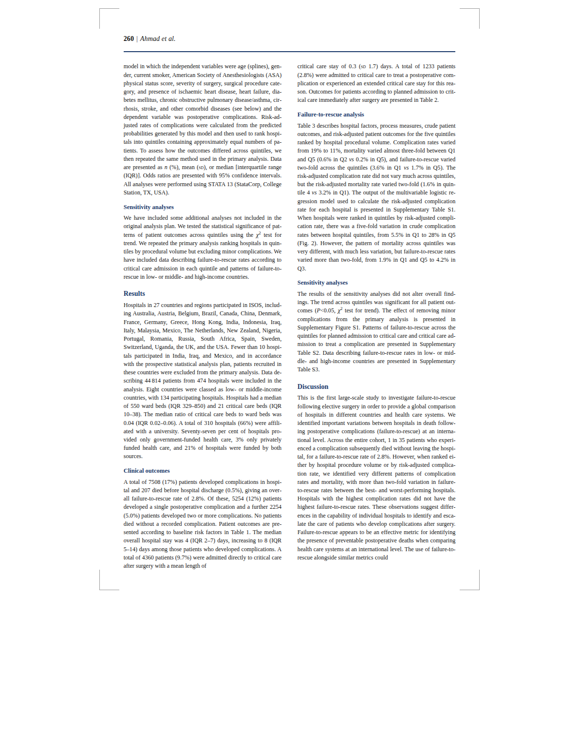260|Ahmad et al.
model in which the independent variables were age (splines), gender, current smoker, American Society of Anesthesiologists (ASA) physical status score, severity of surgery, surgical procedure category, and presence of ischaemic heart disease, heart failure, diabetes mellitus, chronic obstructive pulmonary disease/asthma, cirrhosis, stroke, and other comorbid diseases (see below) and the dependent variable was postoperative complications. Risk-adjusted rates of complications were calculated from the predicted probabilities generated by this model and then used to rank hospitals into quintiles containing approximately equal numbers of patients. To assess how the outcomes differed across quintiles, we then repeated the same method used in the primary analysis. Data are presented as n (%), mean (sd), or median [interquartile range (IQR)]. Odds ratios are presented with 95% confidence intervals. All analyses were performed using STATA 13 (StataCorp, College Station, TX, USA).
Sensitivity analyses
We have included some additional analyses not included in the original analysis plan. We tested the statistical significance of patterns of patient outcomes across quintiles using the χ2 test for trend. We repeated the primary analysis ranking hospitals in quintiles by procedural volume but excluding minor complications. We have included data describing failure-to-rescue rates according to critical care admission in each quintile and patterns of failure-to-rescue in low- or middle- and high-income countries.
Results
Hospitals in 27 countries and regions participated in ISOS, including Australia, Austria, Belgium, Brazil, Canada, China, Denmark, France, Germany, Greece, Hong Kong, India, Indonesia, Iraq, Italy, Malaysia, Mexico, The Netherlands, New Zealand, Nigeria, Portugal, Romania, Russia, South Africa, Spain, Sweden, Switzerland, Uganda, the UK, and the USA. Fewer than 10 hospitals participated in India, Iraq, and Mexico, and in accordance with the prospective statistical analysis plan, patients recruited in these countries were excluded from the primary analysis. Data describing 44 814 patients from 474 hospitals were included in the analysis. Eight countries were classed as low- or middle-income countries, with 134 participating hospitals. Hospitals had a median of 550 ward beds (IQR 329–850) and 21 critical care beds (IQR 10–38). The median ratio of critical care beds to ward beds was 0.04 (IQR 0.02–0.06). A total of 310 hospitals (66%) were affiliated with a university. Seventy-seven per cent of hospitals provided only government-funded health care, 3% only privately funded health care, and 21% of hospitals were funded by both sources.
Clinical outcomes
A total of 7508 (17%) patients developed complications in hospital and 207 died before hospital discharge (0.5%), giving an overall failure-to-rescue rate of 2.8%. Of these, 5254 (12%) patients developed a single postoperative complication and a further 2254 (5.0%) patients developed two or more complications. No patients died without a recorded complication. Patient outcomes are presented according to baseline risk factors in Table 1. The median overall hospital stay was 4 (IQR 2–7) days, increasing to 8 (IQR 5–14) days among those patients who developed complications. A total of 4360 patients (9.7%) were admitted directly to critical care after surgery with a mean length of
critical care stay of 0.3 (sd 1.7) days. A total of 1233 patients (2.8%) were admitted to critical care to treat a postoperative complication or experienced an extended critical care stay for this reason. Outcomes for patients according to planned admission to critical care immediately after surgery are presented in Table 2.
Failure-to-rescue analysis
Table 3 describes hospital factors, process measures, crude patient outcomes, and risk-adjusted patient outcomes for the five quintiles ranked by hospital procedural volume. Complication rates varied from 19% to 11%, mortality varied almost three-fold between Q1 and Q5 (0.6% in Q2 vs 0.2% in Q5), and failure-to-rescue varied two-fold across the quintiles (3.6% in Q1 vs 1.7% in Q5). The risk-adjusted complication rate did not vary much across quintiles, but the risk-adjusted mortality rate varied two-fold (1.6% in quintile 4 vs 3.2% in Q1). The output of the multivariable logistic regression model used to calculate the risk-adjusted complication rate for each hospital is presented in Supplementary Table S1. When hospitals were ranked in quintiles by risk-adjusted complication rate, there was a five-fold variation in crude complication rates between hospital quintiles, from 5.5% in Q1 to 28% in Q5 (Fig. 2). However, the pattern of mortality across quintiles was very different, with much less variation, but failure-to-rescue rates varied more than two-fold, from 1.9% in Q1 and Q5 to 4.2% in Q3.
Sensitivity analyses
The results of the sensitivity analyses did not alter overall findings. The trend across quintiles was significant for all patient outcomes (P<0.05, χ2 test for trend). The effect of removing minor complications from the primary analysis is presented in Supplementary Figure S1. Patterns of failure-to-rescue across the quintiles for planned admission to critical care and critical care admission to treat a complication are presented in Supplementary Table S2. Data describing failure-to-rescue rates in low- or middle- and high-income countries are presented in Supplementary Table S3.
Discussion
This is the first large-scale study to investigate failure-to-rescue following elective surgery in order to provide a global comparison of hospitals in different countries and health care systems. We identified important variations between hospitals in death following postoperative complications (failure-to-rescue) at an international level. Across the entire cohort, 1 in 35 patients who experienced a complication subsequently died without leaving the hospital, for a failure-to-rescue rate of 2.8%. However, when ranked either by hospital procedure volume or by risk-adjusted complication rate, we identified very different patterns of complication rates and mortality, with more than two-fold variation in failure-to-rescue rates between the best- and worst-performing hospitals. Hospitals with the highest complication rates did not have the highest failure-to-rescue rates. These observations suggest differences in the capability of individual hospitals to identify and escalate the care of patients who develop complications after surgery. Failure-to-rescue appears to be an effective metric for identifying the presence of preventable postoperative deaths when comparing health care systems at an international level. The use of failure-to-rescue alongside similar metrics could